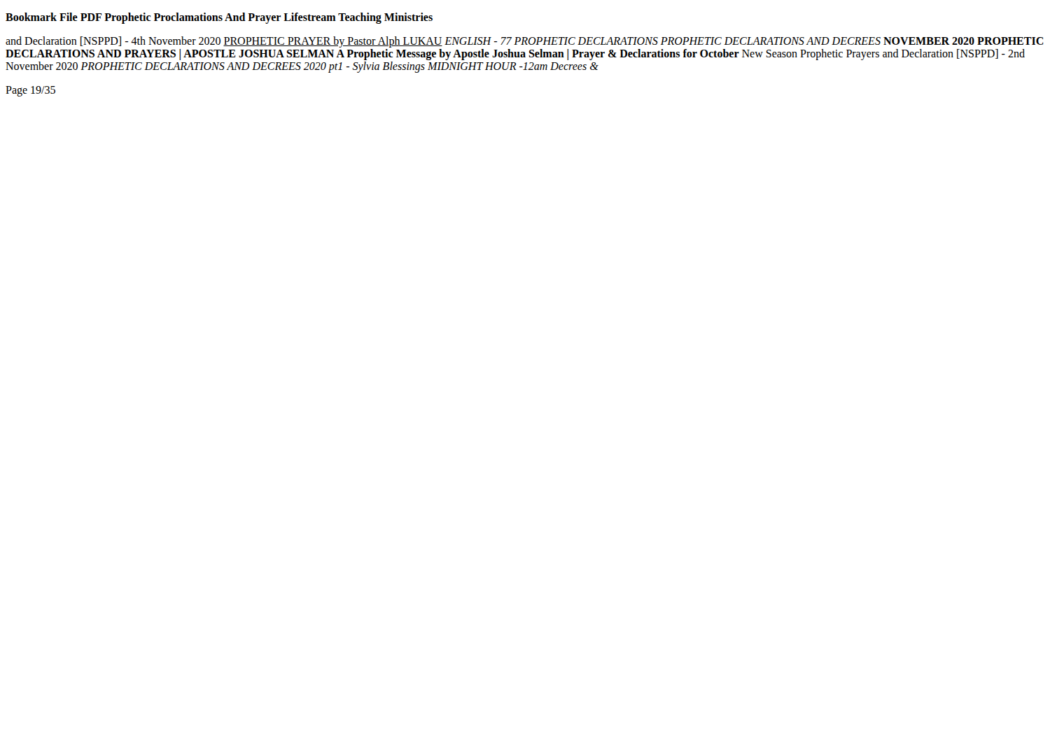Bookmark File PDF Prophetic Proclamations And Prayer Lifestream Teaching Ministries
and Declaration [NSPPD] - 4th November 2020 PROPHETIC PRAYER by Pastor Alph LUKAU ENGLISH - 77 PROPHETIC DECLARATIONS PROPHETIC DECLARATIONS AND DECREES NOVEMBER 2020 PROPHETIC DECLARATIONS AND PRAYERS | APOSTLE JOSHUA SELMAN A Prophetic Message by Apostle Joshua Selman | Prayer & Declarations for October New Season Prophetic Prayers and Declaration [NSPPD] - 2nd November 2020 PROPHETIC DECLARATIONS AND DECREES 2020 pt1 - Sylvia Blessings MIDNIGHT HOUR -12am Decrees &
Page 19/35